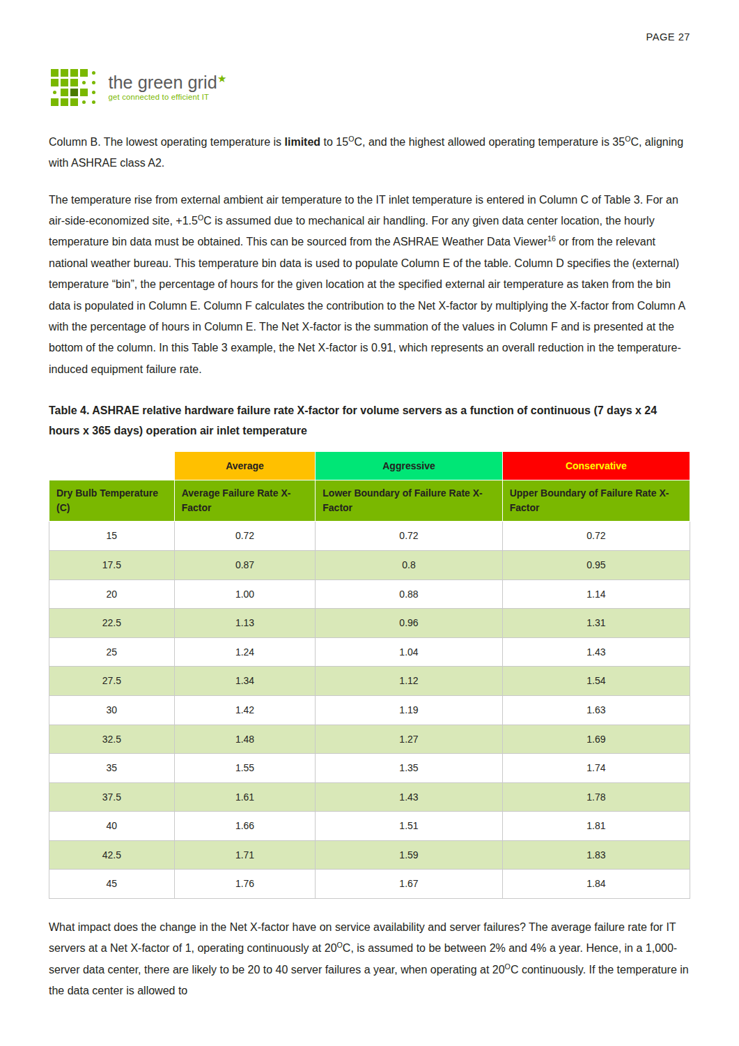PAGE 27
the green grid★
get connected to efficient IT
Column B. The lowest operating temperature is limited to 15OC, and the highest allowed operating temperature is 35OC, aligning with ASHRAE class A2.
The temperature rise from external ambient air temperature to the IT inlet temperature is entered in Column C of Table 3. For an air-side-economized site, +1.5OC is assumed due to mechanical air handling. For any given data center location, the hourly temperature bin data must be obtained. This can be sourced from the ASHRAE Weather Data Viewer16 or from the relevant national weather bureau. This temperature bin data is used to populate Column E of the table. Column D specifies the (external) temperature “bin”, the percentage of hours for the given location at the specified external air temperature as taken from the bin data is populated in Column E. Column F calculates the contribution to the Net X-factor by multiplying the X-factor from Column A with the percentage of hours in Column E. The Net X-factor is the summation of the values in Column F and is presented at the bottom of the column. In this Table 3 example, the Net X-factor is 0.91, which represents an overall reduction in the temperature-induced equipment failure rate.
Table 4. ASHRAE relative hardware failure rate X-factor for volume servers as a function of continuous (7 days x 24 hours x 365 days) operation air inlet temperature
| | Average | Aggressive | Conservative |
| --- | --- | --- | --- |
| Dry Bulb Temperature (C) | Average Failure Rate X-Factor | Lower Boundary of Failure Rate X-Factor | Upper Boundary of Failure Rate X-Factor |
| 15 | 0.72 | 0.72 | 0.72 |
| 17.5 | 0.87 | 0.8 | 0.95 |
| 20 | 1.00 | 0.88 | 1.14 |
| 22.5 | 1.13 | 0.96 | 1.31 |
| 25 | 1.24 | 1.04 | 1.43 |
| 27.5 | 1.34 | 1.12 | 1.54 |
| 30 | 1.42 | 1.19 | 1.63 |
| 32.5 | 1.48 | 1.27 | 1.69 |
| 35 | 1.55 | 1.35 | 1.74 |
| 37.5 | 1.61 | 1.43 | 1.78 |
| 40 | 1.66 | 1.51 | 1.81 |
| 42.5 | 1.71 | 1.59 | 1.83 |
| 45 | 1.76 | 1.67 | 1.84 |
What impact does the change in the Net X-factor have on service availability and server failures? The average failure rate for IT servers at a Net X-factor of 1, operating continuously at 20OC, is assumed to be between 2% and 4% a year. Hence, in a 1,000-server data center, there are likely to be 20 to 40 server failures a year, when operating at 20OC continuously. If the temperature in the data center is allowed to